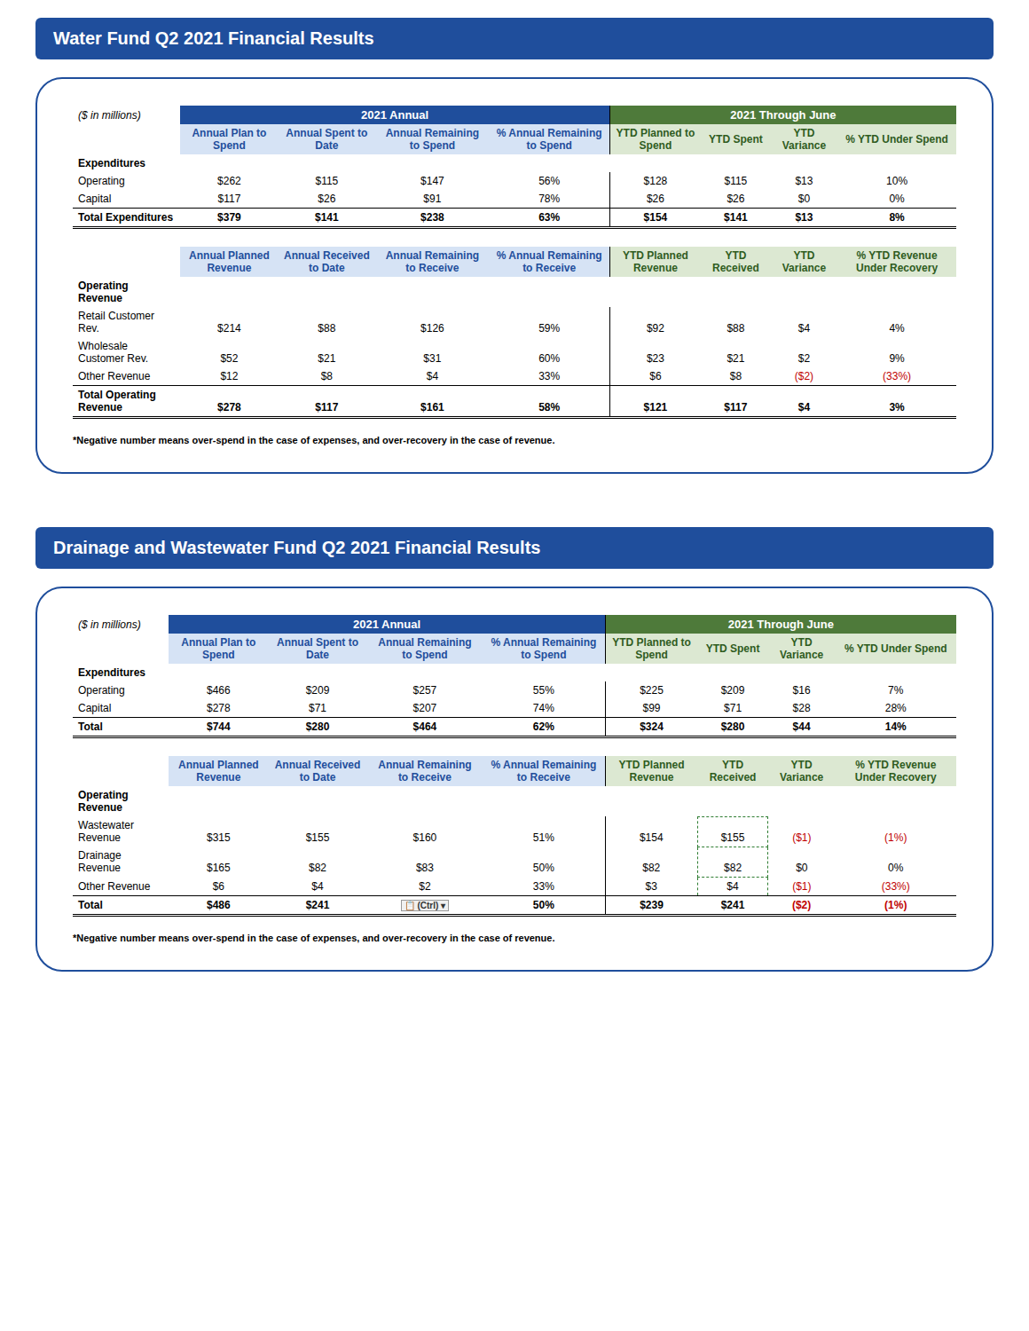Water Fund Q2 2021 Financial Results
| ($ in millions) | 2021 Annual | 2021 Through June |
| | Annual Plan to Spend | Annual Spent to Date | Annual Remaining to Spend | % Annual Remaining to Spend | YTD Planned to Spend | YTD Spent | YTD Variance | % YTD Under Spend |
| Expenditures | |
| Operating | $262 | $115 | $147 | 56% | $128 | $115 | $13 | 10% |
| Capital | $117 | $26 | $91 | 78% | $26 | $26 | $0 | 0% |
| Total Expenditures | $379 | $141 | $238 | 63% | $154 | $141 | $13 | 8% |
| | Annual Planned Revenue | Annual Received to Date | Annual Remaining to Receive | % Annual Remaining to Receive | YTD Planned Revenue | YTD Received | YTD Variance | % YTD Revenue Under Recovery |
| Operating Revenue | |
| Retail Customer Rev. | $214 | $88 | $126 | 59% | $92 | $88 | $4 | 4% |
| Wholesale Customer Rev. | $52 | $21 | $31 | 60% | $23 | $21 | $2 | 9% |
| Other Revenue | $12 | $8 | $4 | 33% | $6 | $8 | ($2) | (33%) |
| Total Operating Revenue | $278 | $117 | $161 | 58% | $121 | $117 | $4 | 3% |
*Negative number means over-spend in the case of expenses, and over-recovery in the case of revenue.
Drainage and Wastewater Fund Q2 2021 Financial Results
| ($ in millions) | 2021 Annual | 2021 Through June |
| | Annual Plan to Spend | Annual Spent to Date | Annual Remaining to Spend | % Annual Remaining to Spend | YTD Planned to Spend | YTD Spent | YTD Variance | % YTD Under Spend |
| Expenditures | |
| Operating | $466 | $209 | $257 | 55% | $225 | $209 | $16 | 7% |
| Capital | $278 | $71 | $207 | 74% | $99 | $71 | $28 | 28% |
| Total | $744 | $280 | $464 | 62% | $324 | $280 | $44 | 14% |
| | Annual Planned Revenue | Annual Received to Date | Annual Remaining to Receive | % Annual Remaining to Receive | YTD Planned Revenue | YTD Received | YTD Variance | % YTD Revenue Under Recovery |
| Operating Revenue | |
| Wastewater Revenue | $315 | $155 | $160 | 51% | $154 | $155 | ($1) | (1%) |
| Drainage Revenue | $165 | $82 | $83 | 50% | $82 | $82 | $0 | 0% |
| Other Revenue | $6 | $4 | $2 | 33% | $3 | $4 | ($1) | (33%) |
| Total | $486 | $241 | 📋 (Ctrl) ▾ | 50% | $239 | $241 | ($2) | (1%) |
*Negative number means over-spend in the case of expenses, and over-recovery in the case of revenue.